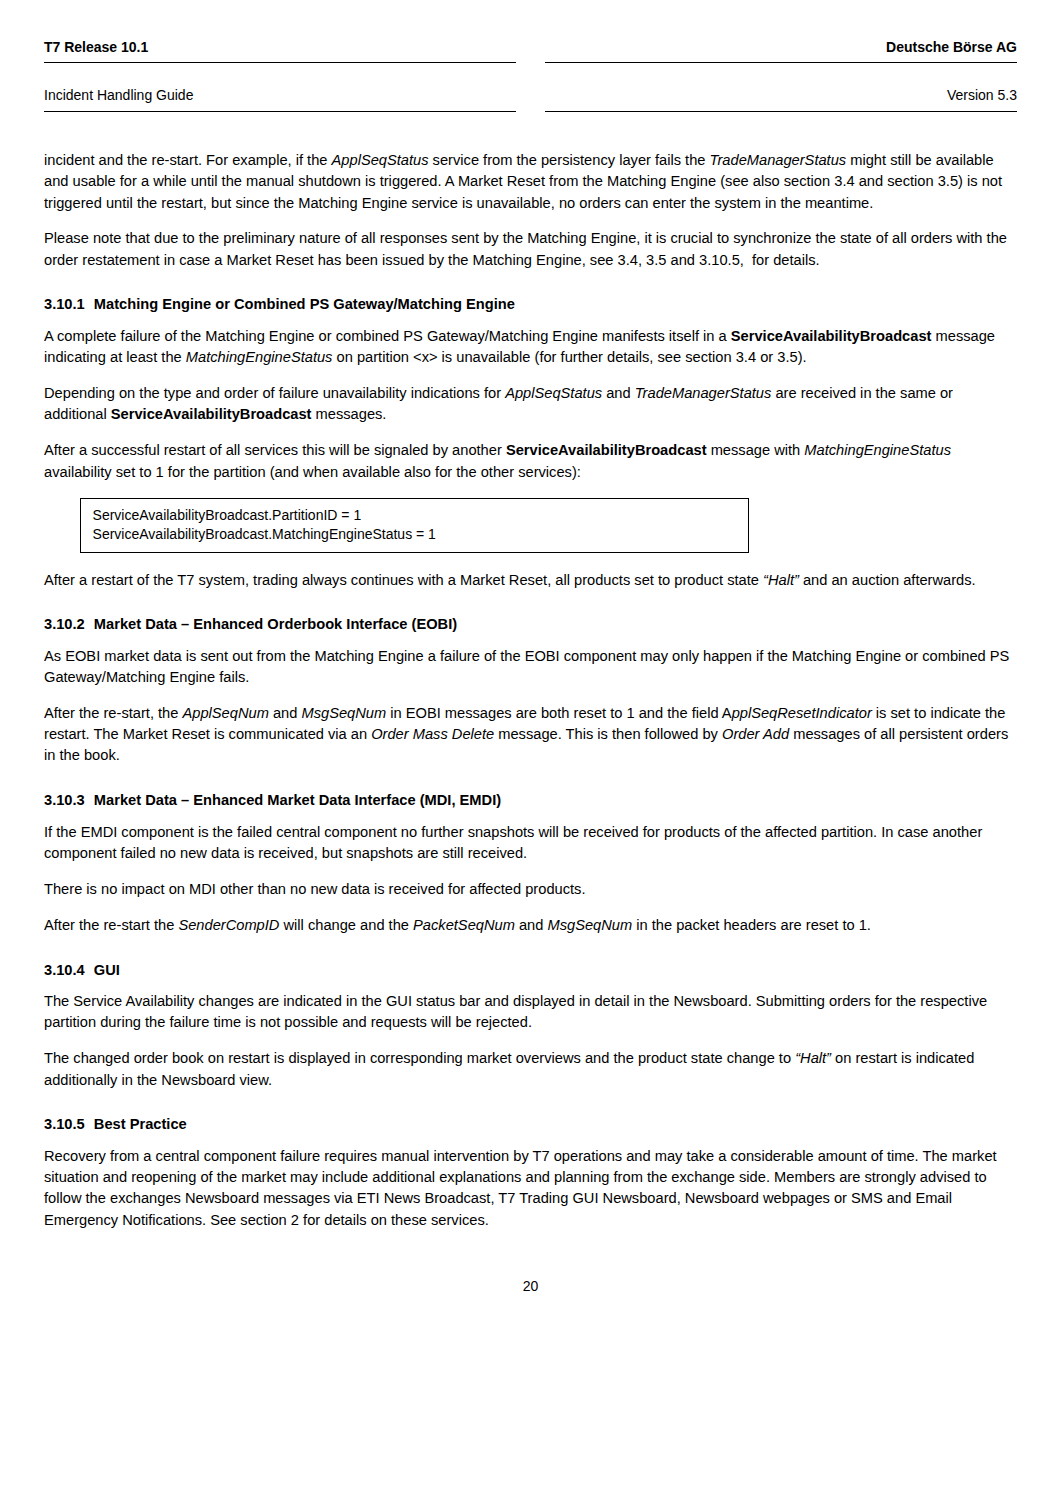T7 Release 10.1
Deutsche Börse AG
Incident Handling Guide
Version 5.3
incident and the re-start. For example, if the ApplSeqStatus service from the persistency layer fails the TradeManagerStatus might still be available and usable for a while until the manual shutdown is triggered. A Market Reset from the Matching Engine (see also section 3.4 and section 3.5) is not triggered until the restart, but since the Matching Engine service is unavailable, no orders can enter the system in the meantime.
Please note that due to the preliminary nature of all responses sent by the Matching Engine, it is crucial to synchronize the state of all orders with the order restatement in case a Market Reset has been issued by the Matching Engine, see 3.4, 3.5 and 3.10.5, for details.
3.10.1 Matching Engine or Combined PS Gateway/Matching Engine
A complete failure of the Matching Engine or combined PS Gateway/Matching Engine manifests itself in a ServiceAvailabilityBroadcast message indicating at least the MatchingEngineStatus on partition <x> is unavailable (for further details, see section 3.4 or 3.5).
Depending on the type and order of failure unavailability indications for ApplSeqStatus and TradeManagerStatus are received in the same or additional ServiceAvailabilityBroadcast messages.
After a successful restart of all services this will be signaled by another ServiceAvailabilityBroadcast message with MatchingEngineStatus availability set to 1 for the partition (and when available also for the other services):
ServiceAvailabilityBroadcast.PartitionID = 1
ServiceAvailabilityBroadcast.MatchingEngineStatus = 1
After a restart of the T7 system, trading always continues with a Market Reset, all products set to product state “Halt” and an auction afterwards.
3.10.2 Market Data – Enhanced Orderbook Interface (EOBI)
As EOBI market data is sent out from the Matching Engine a failure of the EOBI component may only happen if the Matching Engine or combined PS Gateway/Matching Engine fails.
After the re-start, the ApplSeqNum and MsgSeqNum in EOBI messages are both reset to 1 and the field ApplSeqResetIndicator is set to indicate the restart. The Market Reset is communicated via an Order Mass Delete message. This is then followed by Order Add messages of all persistent orders in the book.
3.10.3 Market Data – Enhanced Market Data Interface (MDI, EMDI)
If the EMDI component is the failed central component no further snapshots will be received for products of the affected partition. In case another component failed no new data is received, but snapshots are still received.
There is no impact on MDI other than no new data is received for affected products.
After the re-start the SenderCompID will change and the PacketSeqNum and MsgSeqNum in the packet headers are reset to 1.
3.10.4 GUI
The Service Availability changes are indicated in the GUI status bar and displayed in detail in the Newsboard. Submitting orders for the respective partition during the failure time is not possible and requests will be rejected.
The changed order book on restart is displayed in corresponding market overviews and the product state change to “Halt” on restart is indicated additionally in the Newsboard view.
3.10.5 Best Practice
Recovery from a central component failure requires manual intervention by T7 operations and may take a considerable amount of time. The market situation and reopening of the market may include additional explanations and planning from the exchange side. Members are strongly advised to follow the exchanges Newsboard messages via ETI News Broadcast, T7 Trading GUI Newsboard, Newsboard webpages or SMS and Email Emergency Notifications. See section 2 for details on these services.
20